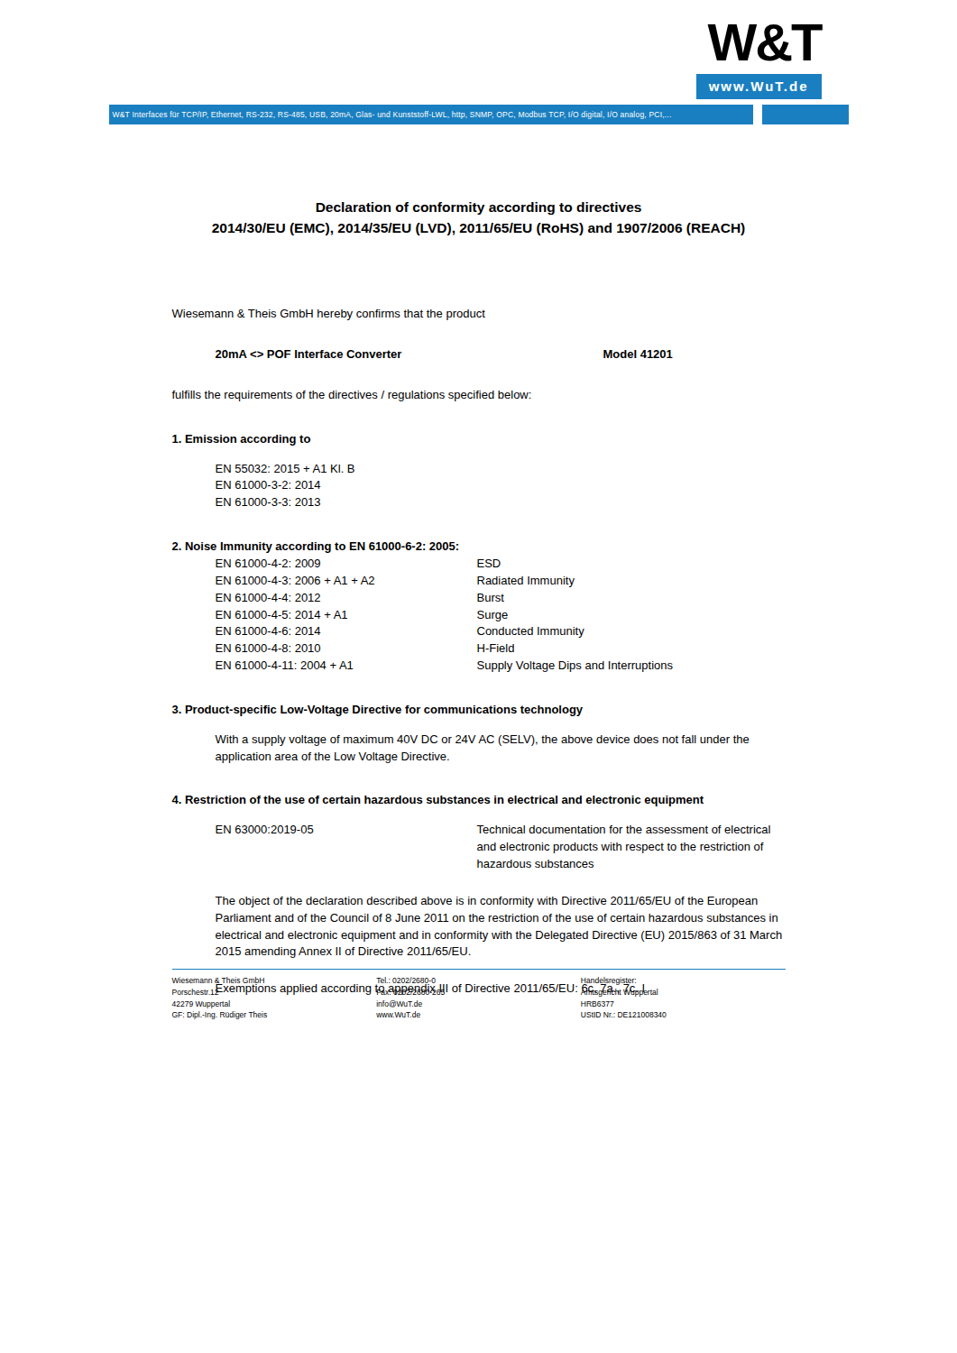W&T
www.WuT.de
W&T Interfaces für TCP/IP, Ethernet, RS-232, RS-485, USB, 20mA, Glas- und Kunststoff-LWL, http, SNMP, OPC, Modbus TCP, I/O digital, I/O analog, PCI,...
Declaration of conformity according to directives
2014/30/EU (EMC), 2014/35/EU (LVD), 2011/65/EU (RoHS) and 1907/2006 (REACH)
Wiesemann & Theis GmbH hereby confirms that the product
20mA <> POF Interface Converter
Model 41201
fulfills the requirements of the directives / regulations specified below:
1. Emission according to
EN 55032: 2015 + A1 Kl. B
EN 61000-3-2: 2014
EN 61000-3-3: 2013
2. Noise Immunity according to EN 61000-6-2: 2005:
EN 61000-4-2: 2009 ESD
EN 61000-4-3: 2006 + A1 + A2 Radiated Immunity
EN 61000-4-4: 2012 Burst
EN 61000-4-5: 2014 + A1 Surge
EN 61000-4-6: 2014 Conducted Immunity
EN 61000-4-8: 2010 H-Field
EN 61000-4-11: 2004 + A1 Supply Voltage Dips and Interruptions
3. Product-specific Low-Voltage Directive for communications technology
With a supply voltage of maximum 40V DC or 24V AC (SELV), the above device does not fall under the application area of the Low Voltage Directive.
4. Restriction of the use of certain hazardous substances in electrical and electronic equipment
EN 63000:2019-05
Technical documentation for the assessment of electrical and electronic products with respect to the restriction of hazardous substances
The object of the declaration described above is in conformity with Directive 2011/65/EU of the European Parliament and of the Council of 8 June 2011 on the restriction of the use of certain hazardous substances in electrical and electronic equipment and in conformity with the Delegated Directive (EU) 2015/863 of 31 March 2015 amending Annex II of Directive 2011/65/EU.
Exemptions applied according to appendix III of Directive 2011/65/EU: 6c, 7a., 7c. I
Wiesemann & Theis GmbH
Porschestr.12
42279 Wuppertal
GF: Dipl.-Ing. Rüdiger Theis
Tel.: 0202/2680-0
Fax: 0202/2680-265
info@WuT.de
www.WuT.de
Handelsregister:
Amtsgericht Wuppertal
HRB6377
UStID Nr.: DE121008340